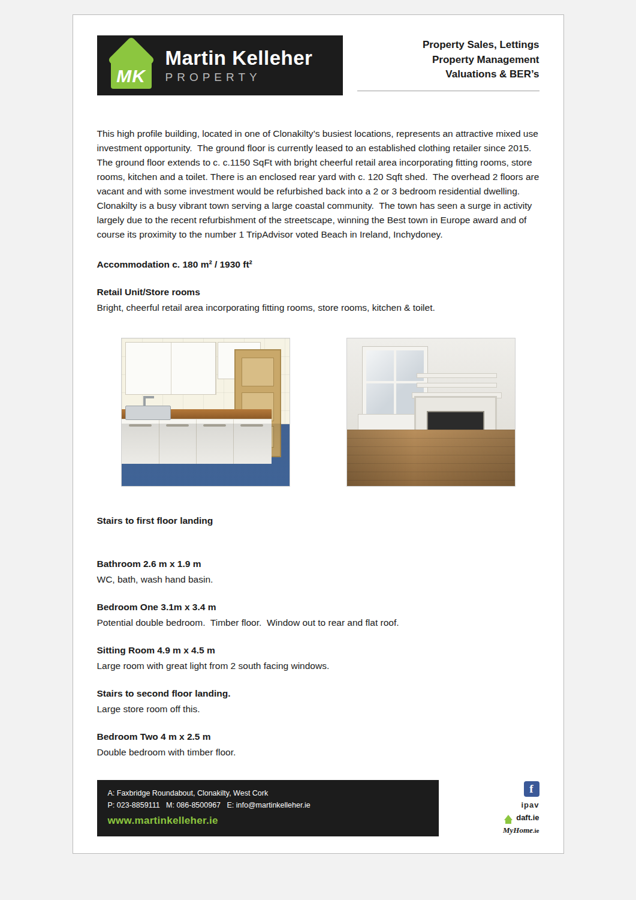MK
Martin Kelleher
PROPERTY
Property Sales, Lettings
Property Management
Valuations & BER’s
This high profile building, located in one of Clonakilty’s busiest locations, represents an attractive mixed use investment opportunity. The ground floor is currently leased to an established clothing retailer since 2015. The ground floor extends to c. c.1150 SqFt with bright cheerful retail area incorporating fitting rooms, store rooms, kitchen and a toilet. There is an enclosed rear yard with c. 120 Sqft shed. The overhead 2 floors are vacant and with some investment would be refurbished back into a 2 or 3 bedroom residential dwelling. Clonakilty is a busy vibrant town serving a large coastal community. The town has seen a surge in activity largely due to the recent refurbishment of the streetscape, winning the Best town in Europe award and of course its proximity to the number 1 TripAdvisor voted Beach in Ireland, Inchydoney.
Accommodation c. 180 m² / 1930 ft²
Retail Unit/Store rooms
Bright, cheerful retail area incorporating fitting rooms, store rooms, kitchen & toilet.
Stairs to first floor landing
Bathroom 2.6 m x 1.9 m
WC, bath, wash hand basin.
Bedroom One 3.1m x 3.4 m
Potential double bedroom. Timber floor. Window out to rear and flat roof.
Sitting Room 4.9 m x 4.5 m
Large room with great light from 2 south facing windows.
Stairs to second floor landing.
Large store room off this.
Bedroom Two 4 m x 2.5 m
Double bedroom with timber floor.
A: Faxbridge Roundabout, Clonakilty, West Cork
P: 023-8859111 M: 086-8500967 E: info@martinkelleher.ie
www.martinkelleher.ie
f
ipav
daft.ie
MyHome.ie